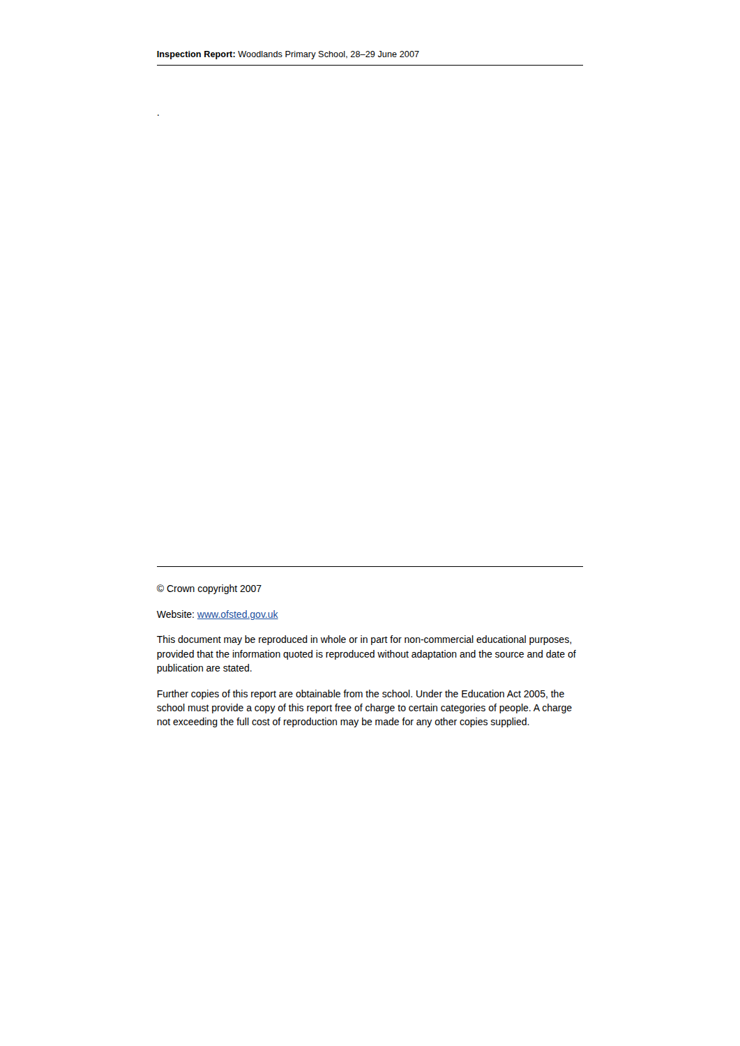Inspection Report: Woodlands Primary School, 28–29 June 2007
.
© Crown copyright 2007
Website: www.ofsted.gov.uk
This document may be reproduced in whole or in part for non-commercial educational purposes, provided that the information quoted is reproduced without adaptation and the source and date of publication are stated.
Further copies of this report are obtainable from the school. Under the Education Act 2005, the school must provide a copy of this report free of charge to certain categories of people. A charge not exceeding the full cost of reproduction may be made for any other copies supplied.